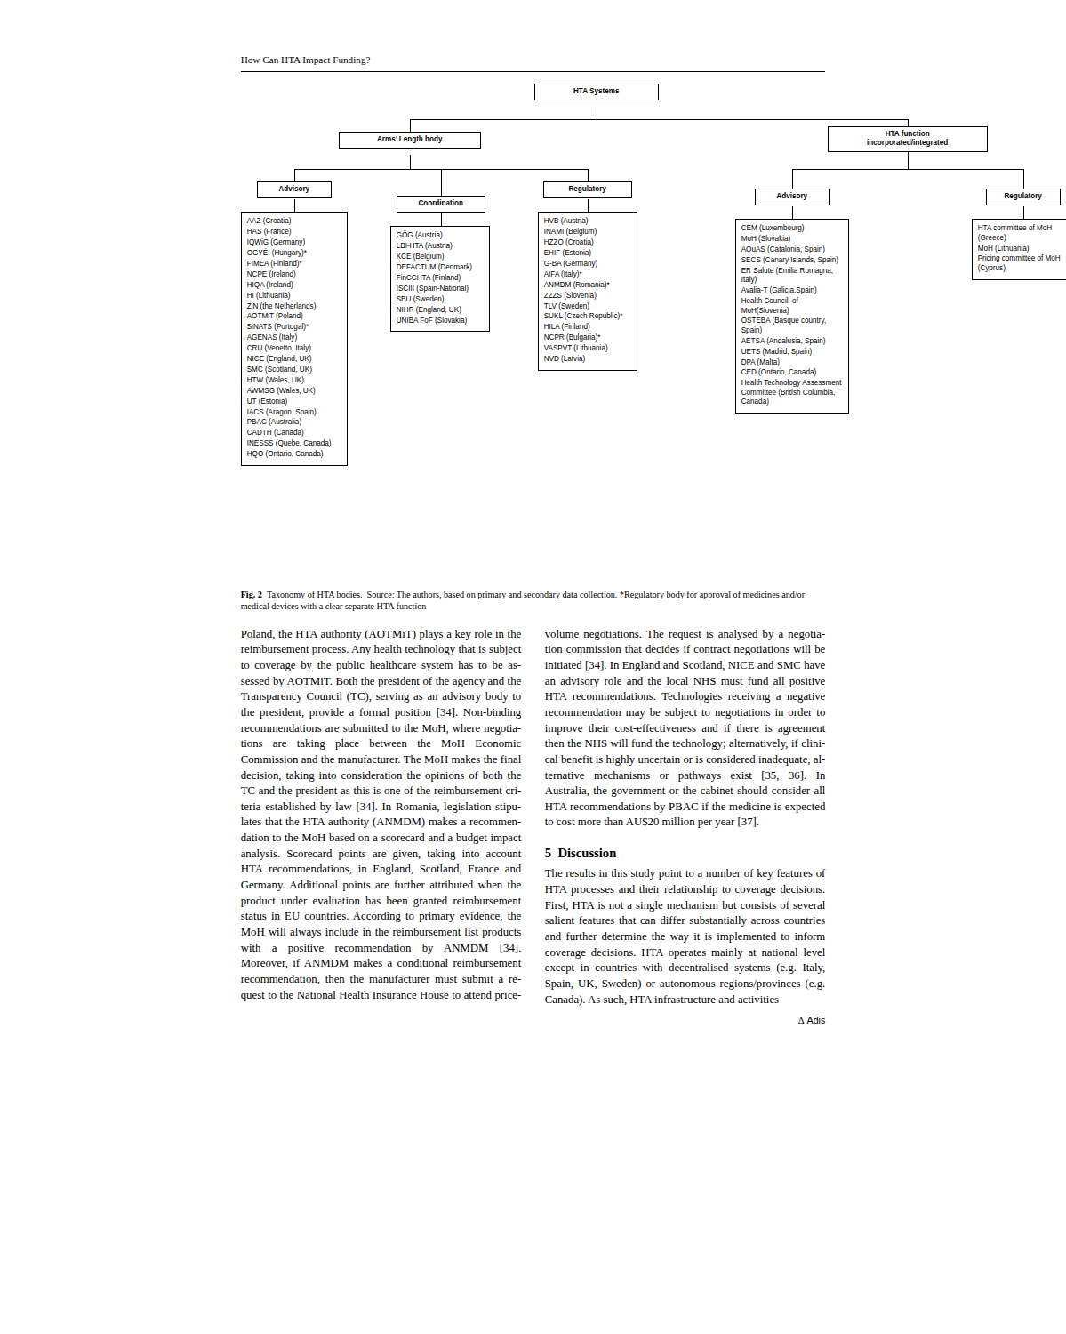How Can HTA Impact Funding?
HTA Systems
Arms’ Length body
HTA function
incorporated/integrated
Advisory
Coordination
Regulatory
Advisory
Regulatory
AAZ (Croatia)
HAS (France)
IQWiG (Germany)
OGYÉI (Hungary)*
FIMEA (Finland)*
NCPE (Ireland)
HIQA (Ireland)
HI (Lithuania)
ZiN (the Netherlands)
AOTMiT (Poland)
SiNATS (Portugal)*
AGENAS (Italy)
CRU (Venetto, Italy)
NICE (England, UK)
SMC (Scotland, UK)
HTW (Wales, UK)
AWMSG (Wales, UK)
UT (Estonia)
IACS (Aragon, Spain)
PBAC (Australia)
CADTH (Canada)
INESSS (Quebe, Canada)
HQO (Ontario, Canada)
GÖG (Austria)
LBI-HTA (Austria)
KCE (Belgium)
DEFACTUM (Denmark)
FinCCHTA (Finland)
ISCIII (Spain-National)
SBU (Sweden)
NIHR (England, UK)
UNIBA FoF (Slovakia)
HVB (Austria)
INAMI (Belgium)
HZZO (Croatia)
EHIF (Estonia)
G-BA (Germany)
AIFA (Italy)*
ANMDM (Romania)*
ZZZS (Slovenia)
TLV (Sweden)
SUKL (Czech Republic)*
HILA (Finland)
NCPR (Bulgaria)*
VASPVT (Lithuania)
NVD (Latvia)
CEM (Luxembourg)
MoH (Slovakia)
AQuAS (Catalonia, Spain)
SECS (Canary Islands, Spain)
ER Salute (Emilia Romagna, Italy)
Avalia-T (Galicia,Spain)
Health Council of MoH(Slovenia)
OSTEBA (Basque country, Spain)
AETSA (Andalusia, Spain)
UETS (Madrid, Spain)
DPA (Malta)
CED (Ontario, Canada)
Health Technology Assessment Committee (British Columbia, Canada)
HTA committee of MoH (Greece)
MoH (Lithuania)
Pricing committee of MoH (Cyprus)
Fig. 2 Taxonomy of HTA bodies. Source: The authors, based on primary and secondary data collection. *Regulatory body for approval of medicines and/or medical devices with a clear separate HTA function
Poland, the HTA authority (AOTMiT) plays a key role in the reimbursement process. Any health technology that is subject to coverage by the public healthcare system has to be assessed by AOTMiT. Both the president of the agency and the Transparency Council (TC), serving as an advisory body to the president, provide a formal position [34]. Non-binding recommendations are submitted to the MoH, where negotiations are taking place between the MoH Economic Commission and the manufacturer. The MoH makes the final decision, taking into consideration the opinions of both the TC and the president as this is one of the reimbursement criteria established by law [34]. In Romania, legislation stipulates that the HTA authority (ANMDM) makes a recommendation to the MoH based on a scorecard and a budget impact analysis. Scorecard points are given, taking into account HTA recommendations, in England, Scotland, France and Germany. Additional points are further attributed when the product under evaluation has been granted reimbursement status in EU countries. According to primary evidence, the MoH will always include in the reimbursement list products with a positive recommendation by ANMDM [34]. Moreover, if ANMDM makes a conditional reimbursement recommendation, then the manufacturer must submit a request to the National Health Insurance House to attend price-volume negotiations. The request is analysed by a negotiation commission that decides if contract negotiations will be initiated [34]. In England and Scotland, NICE and SMC have an advisory role and the local NHS must fund all positive HTA recommendations. Technologies receiving a negative recommendation may be subject to negotiations in order to improve their cost-effectiveness and if there is agreement then the NHS will fund the technology; alternatively, if clinical benefit is highly uncertain or is considered inadequate, alternative mechanisms or pathways exist [35, 36]. In Australia, the government or the cabinet should consider all HTA recommendations by PBAC if the medicine is expected to cost more than AU$20 million per year [37].
5 Discussion
The results in this study point to a number of key features of HTA processes and their relationship to coverage decisions. First, HTA is not a single mechanism but consists of several salient features that can differ substantially across countries and further determine the way it is implemented to inform coverage decisions. HTA operates mainly at national level except in countries with decentralised systems (e.g. Italy, Spain, UK, Sweden) or autonomous regions/provinces (e.g. Canada). As such, HTA infrastructure and activities
Δ Adis